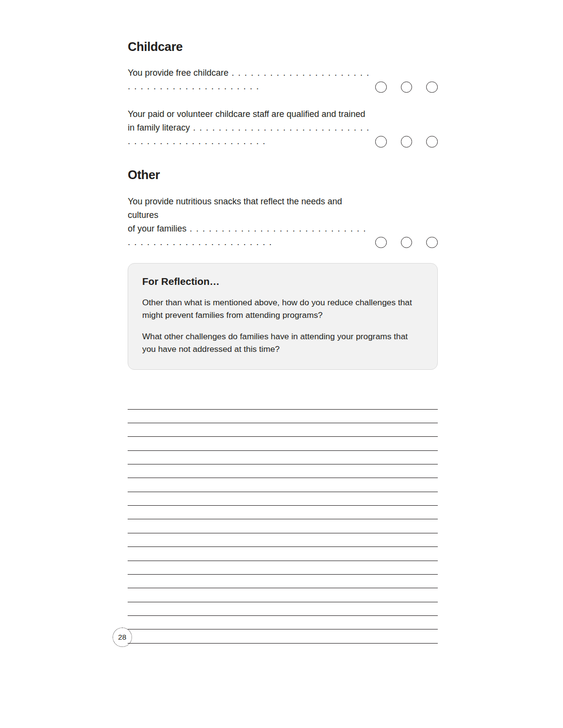Childcare
You provide free childcare . . . . . . . . . . . . . . . . . . . . . . . . . . . . . . . . . . . . . . . . . . .
Your paid or volunteer childcare staff are qualified and trained
in family literacy . . . . . . . . . . . . . . . . . . . . . . . . . . . . . . . . . . . . . . . . . . . . . . . . . .
Other
You provide nutritious snacks that reflect the needs and cultures
of your families . . . . . . . . . . . . . . . . . . . . . . . . . . . . . . . . . . . . . . . . . . . . . . . . . . .
For Reflection…
Other than what is mentioned above, how do you reduce challenges that might prevent families from attending programs?
What other challenges do families have in attending your programs that you have not addressed at this time?
28